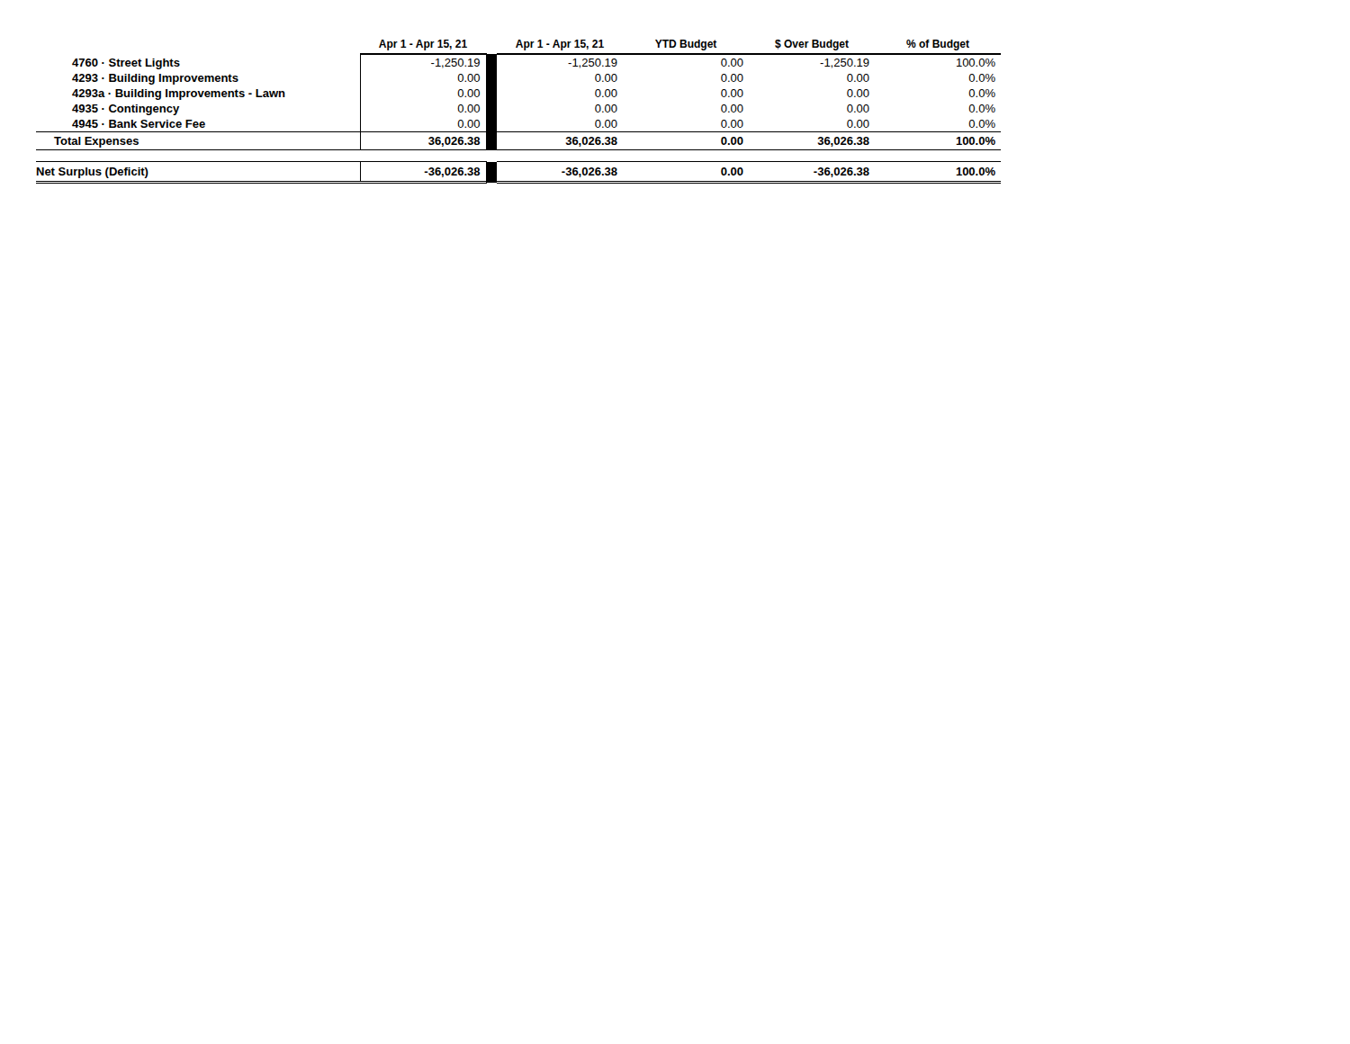| | Apr 1 - Apr 15, 21 | | Apr 1 - Apr 15, 21 | YTD Budget | $ Over Budget | % of Budget |
| --- | --- | --- | --- | --- | --- | --- |
| 4760 · Street Lights | -1,250.19 | | -1,250.19 | 0.00 | -1,250.19 | 100.0% |
| 4293 · Building Improvements | 0.00 | | 0.00 | 0.00 | 0.00 | 0.0% |
| 4293a · Building Improvements - Lawn | 0.00 | | 0.00 | 0.00 | 0.00 | 0.0% |
| 4935 · Contingency | 0.00 | | 0.00 | 0.00 | 0.00 | 0.0% |
| 4945 · Bank Service Fee | 0.00 | | 0.00 | 0.00 | 0.00 | 0.0% |
| Total Expenses | 36,026.38 | | 36,026.38 | 0.00 | 36,026.38 | 100.0% |
| Net Surplus (Deficit) | -36,026.38 | | -36,026.38 | 0.00 | -36,026.38 | 100.0% |